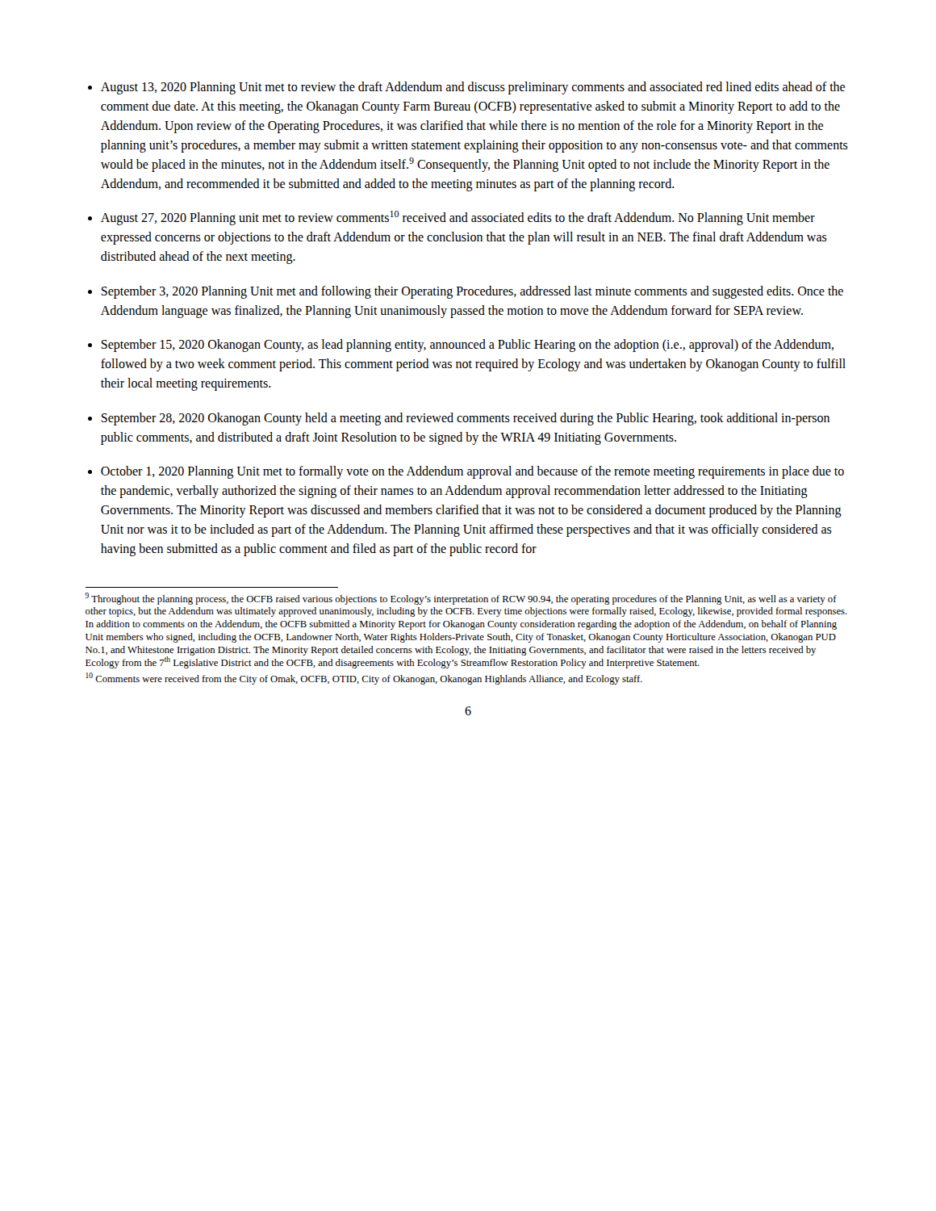August 13, 2020 Planning Unit met to review the draft Addendum and discuss preliminary comments and associated red lined edits ahead of the comment due date. At this meeting, the Okanagan County Farm Bureau (OCFB) representative asked to submit a Minority Report to add to the Addendum. Upon review of the Operating Procedures, it was clarified that while there is no mention of the role for a Minority Report in the planning unit’s procedures, a member may submit a written statement explaining their opposition to any non-consensus vote- and that comments would be placed in the minutes, not in the Addendum itself.9 Consequently, the Planning Unit opted to not include the Minority Report in the Addendum, and recommended it be submitted and added to the meeting minutes as part of the planning record.
August 27, 2020 Planning unit met to review comments10 received and associated edits to the draft Addendum. No Planning Unit member expressed concerns or objections to the draft Addendum or the conclusion that the plan will result in an NEB. The final draft Addendum was distributed ahead of the next meeting.
September 3, 2020 Planning Unit met and following their Operating Procedures, addressed last minute comments and suggested edits. Once the Addendum language was finalized, the Planning Unit unanimously passed the motion to move the Addendum forward for SEPA review.
September 15, 2020 Okanogan County, as lead planning entity, announced a Public Hearing on the adoption (i.e., approval) of the Addendum, followed by a two week comment period. This comment period was not required by Ecology and was undertaken by Okanogan County to fulfill their local meeting requirements.
September 28, 2020 Okanogan County held a meeting and reviewed comments received during the Public Hearing, took additional in-person public comments, and distributed a draft Joint Resolution to be signed by the WRIA 49 Initiating Governments.
October 1, 2020 Planning Unit met to formally vote on the Addendum approval and because of the remote meeting requirements in place due to the pandemic, verbally authorized the signing of their names to an Addendum approval recommendation letter addressed to the Initiating Governments. The Minority Report was discussed and members clarified that it was not to be considered a document produced by the Planning Unit nor was it to be included as part of the Addendum. The Planning Unit affirmed these perspectives and that it was officially considered as having been submitted as a public comment and filed as part of the public record for
9 Throughout the planning process, the OCFB raised various objections to Ecology’s interpretation of RCW 90.94, the operating procedures of the Planning Unit, as well as a variety of other topics, but the Addendum was ultimately approved unanimously, including by the OCFB. Every time objections were formally raised, Ecology, likewise, provided formal responses. In addition to comments on the Addendum, the OCFB submitted a Minority Report for Okanogan County consideration regarding the adoption of the Addendum, on behalf of Planning Unit members who signed, including the OCFB, Landowner North, Water Rights Holders-Private South, City of Tonasket, Okanogan County Horticulture Association, Okanogan PUD No.1, and Whitestone Irrigation District. The Minority Report detailed concerns with Ecology, the Initiating Governments, and facilitator that were raised in the letters received by Ecology from the 7th Legislative District and the OCFB, and disagreements with Ecology’s Streamflow Restoration Policy and Interpretive Statement.
10 Comments were received from the City of Omak, OCFB, OTID, City of Okanogan, Okanogan Highlands Alliance, and Ecology staff.
6